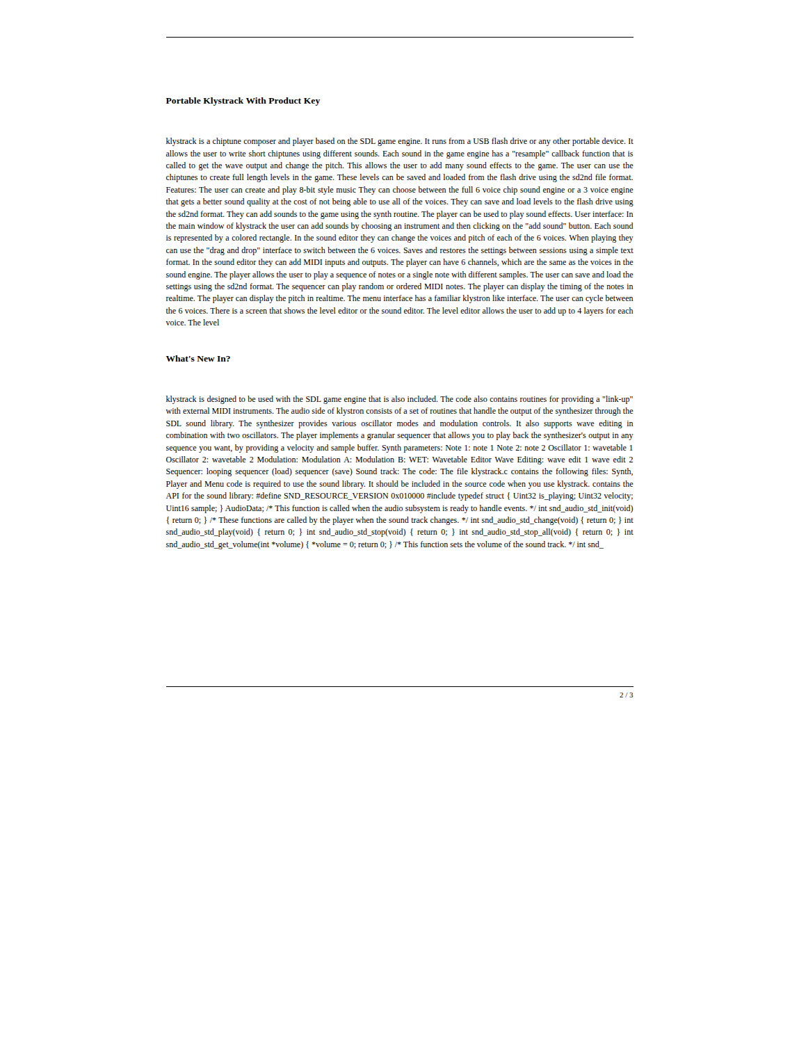Portable Klystrack With Product Key
klystrack is a chiptune composer and player based on the SDL game engine. It runs from a USB flash drive or any other portable device. It allows the user to write short chiptunes using different sounds. Each sound in the game engine has a "resample" callback function that is called to get the wave output and change the pitch. This allows the user to add many sound effects to the game. The user can use the chiptunes to create full length levels in the game. These levels can be saved and loaded from the flash drive using the sd2nd file format. Features: The user can create and play 8-bit style music They can choose between the full 6 voice chip sound engine or a 3 voice engine that gets a better sound quality at the cost of not being able to use all of the voices. They can save and load levels to the flash drive using the sd2nd format. They can add sounds to the game using the synth routine. The player can be used to play sound effects. User interface: In the main window of klystrack the user can add sounds by choosing an instrument and then clicking on the "add sound" button. Each sound is represented by a colored rectangle. In the sound editor they can change the voices and pitch of each of the 6 voices. When playing they can use the "drag and drop" interface to switch between the 6 voices. Saves and restores the settings between sessions using a simple text format. In the sound editor they can add MIDI inputs and outputs. The player can have 6 channels, which are the same as the voices in the sound engine. The player allows the user to play a sequence of notes or a single note with different samples. The user can save and load the settings using the sd2nd format. The sequencer can play random or ordered MIDI notes. The player can display the timing of the notes in realtime. The player can display the pitch in realtime. The menu interface has a familiar klystron like interface. The user can cycle between the 6 voices. There is a screen that shows the level editor or the sound editor. The level editor allows the user to add up to 4 layers for each voice. The level
What's New In?
klystrack is designed to be used with the SDL game engine that is also included. The code also contains routines for providing a "link-up" with external MIDI instruments. The audio side of klystron consists of a set of routines that handle the output of the synthesizer through the SDL sound library. The synthesizer provides various oscillator modes and modulation controls. It also supports wave editing in combination with two oscillators. The player implements a granular sequencer that allows you to play back the synthesizer's output in any sequence you want, by providing a velocity and sample buffer. Synth parameters: Note 1: note 1 Note 2: note 2 Oscillator 1: wavetable 1 Oscillator 2: wavetable 2 Modulation: Modulation A: Modulation B: WET: Wavetable Editor Wave Editing: wave edit 1 wave edit 2 Sequencer: looping sequencer (load) sequencer (save) Sound track: The code: The file klystrack.c contains the following files: Synth, Player and Menu code is required to use the sound library. It should be included in the source code when you use klystrack. contains the API for the sound library: #define SND_RESOURCE_VERSION 0x010000 #include typedef struct { Uint32 is_playing; Uint32 velocity; Uint16 sample; } AudioData; /* This function is called when the audio subsystem is ready to handle events. */ int snd_audio_std_init(void) { return 0; } /* These functions are called by the player when the sound track changes. */ int snd_audio_std_change(void) { return 0; } int snd_audio_std_play(void) { return 0; } int snd_audio_std_stop(void) { return 0; } int snd_audio_std_stop_all(void) { return 0; } int snd_audio_std_get_volume(int *volume) { *volume = 0; return 0; } /* This function sets the volume of the sound track. */ int snd_
2 / 3